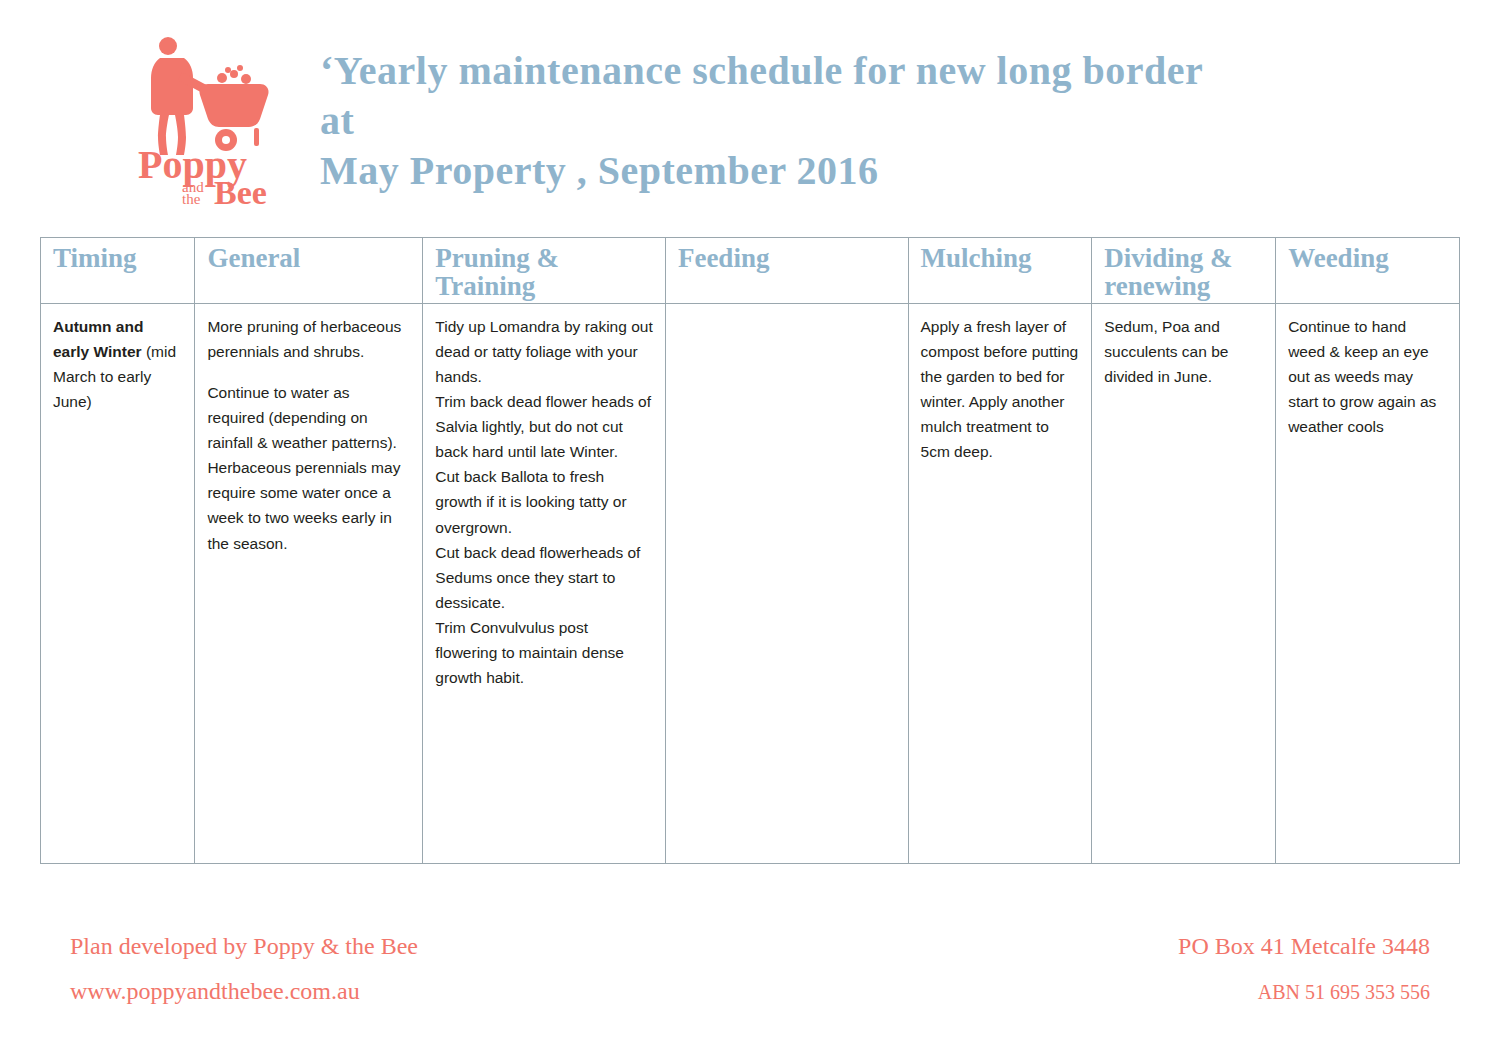Poppy and the Bee
‘Yearly maintenance schedule for new long border at
May Property , September 2016
| Timing | General | Pruning & Training | Feeding | Mulching | Dividing & renewing | Weeding |
| --- | --- | --- | --- | --- | --- | --- |
| Autumn and early Winter (mid March to early June) | More pruning of herbaceous perennials and shrubs. Continue to water as required (depending on rainfall & weather patterns). Herbaceous perennials may require some water once a week to two weeks early in the season. | Tidy up Lomandra by raking out dead or tatty foliage with your hands. Trim back dead flower heads of Salvia lightly, but do not cut back hard until late Winter. Cut back Ballota to fresh growth if it is looking tatty or overgrown. Cut back dead flowerheads of Sedums once they start to dessicate. Trim Convulvulus post flowering to maintain dense growth habit. | | Apply a fresh layer of compost before putting the garden to bed for winter. Apply another mulch treatment to 5cm deep. | Sedum, Poa and succulents can be divided in June. | Continue to hand weed & keep an eye out as weeds may start to grow again as weather cools |
Plan developed by Poppy & the Bee
www.poppyandthebee.com.au
PO Box 41 Metcalfe 3448
ABN 51 695 353 556